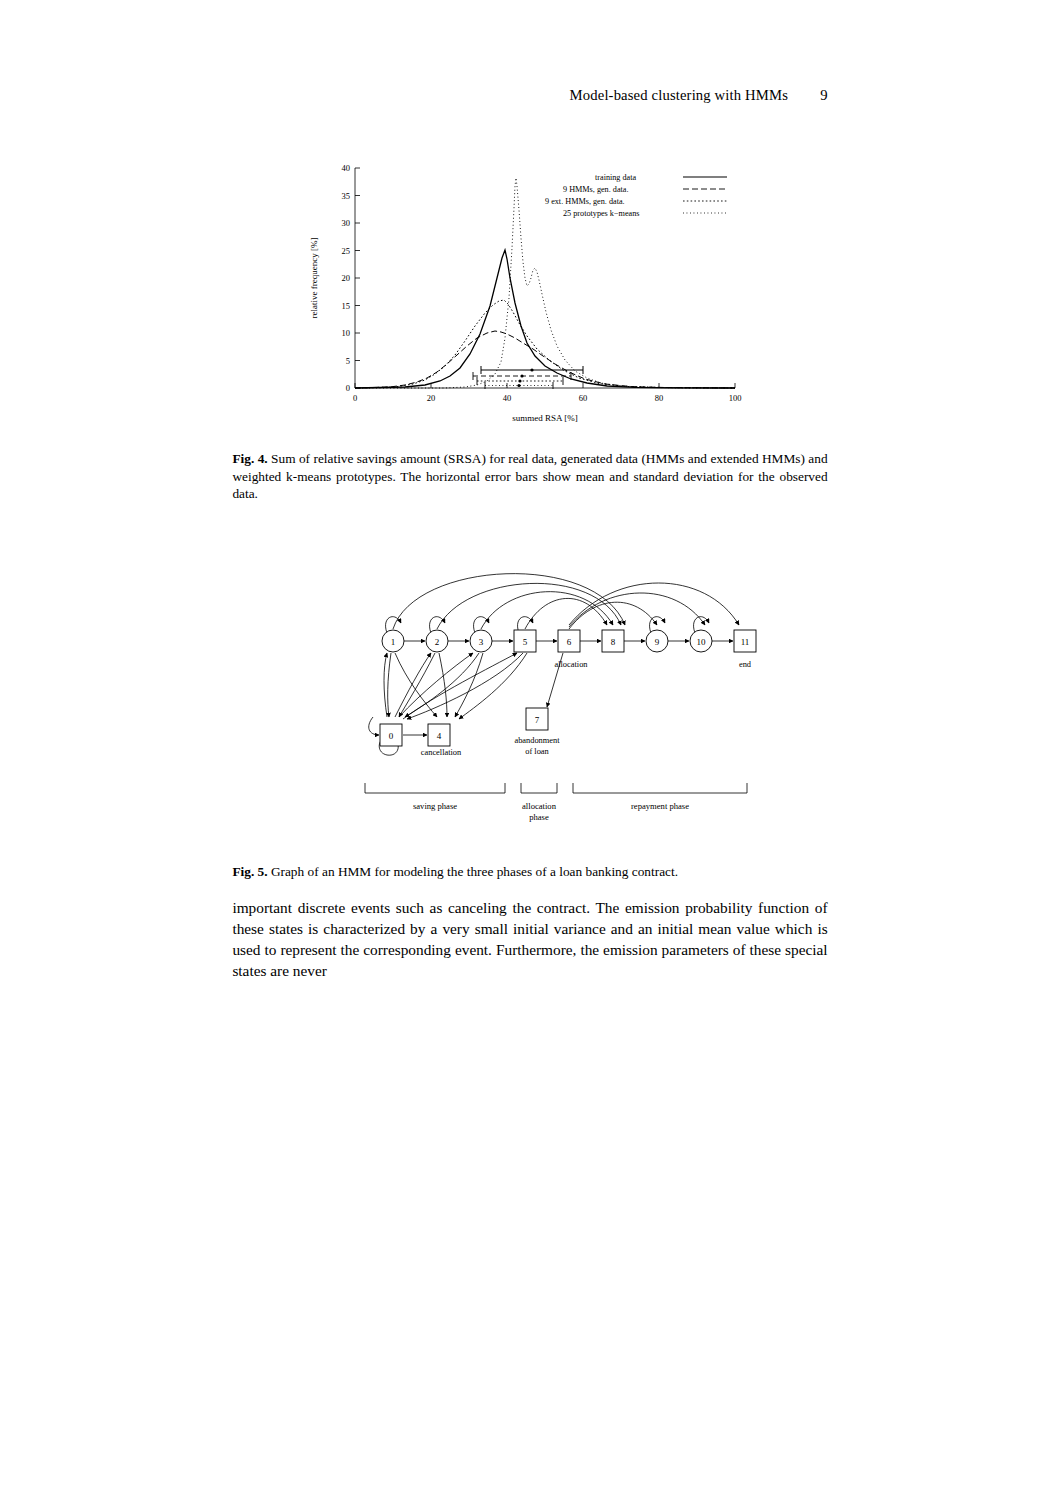Model-based clustering with HMMs 9
0 5 10 15 20 25 30 35 40 0 20 40 60 80 100 summed RSA [%] relative frequency [%] training data 9 HMMs, gen. data. 9 ext. HMMs, gen. data. 25 prototypes k−means
Fig. 4. Sum of relative savings amount (SRSA) for real data, generated data (HMMs and extended HMMs) and weighted k-means prototypes. The horizontal error bars show mean and standard deviation for the observed data.
1 2 3 5 6 8 9 10 11 0 4 7 allocation end cancellation abandonment of loan saving phase allocation phase repayment phase
Fig. 5. Graph of an HMM for modeling the three phases of a loan banking contract.
important discrete events such as canceling the contract. The emission probability function of these states is characterized by a very small initial variance and an initial mean value which is used to represent the corresponding event. Furthermore, the emission parameters of these special states are never